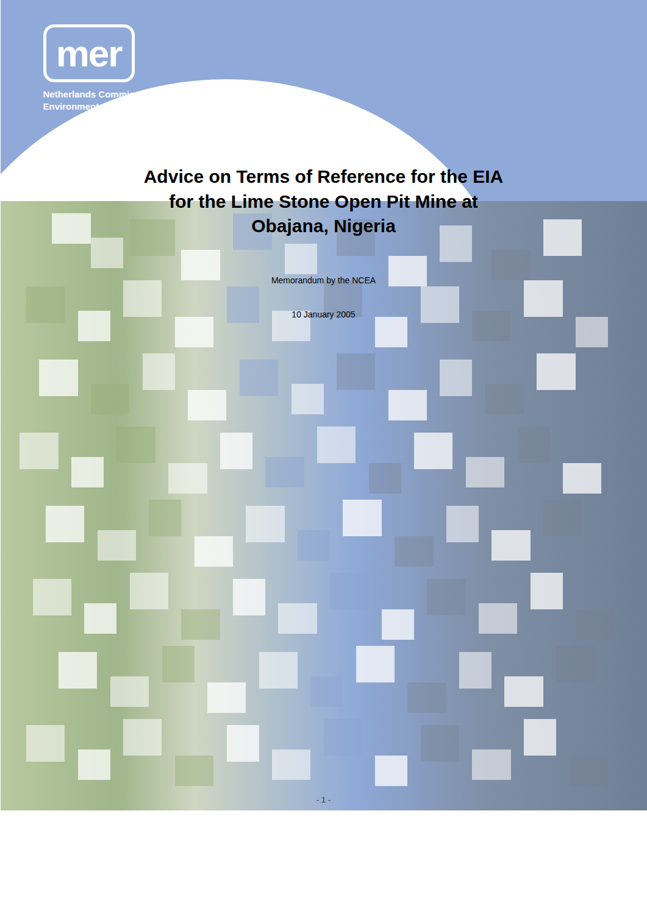mer
Netherlands Commission for
Environmental Assessment
Advice on Terms of Reference for the EIA
for the Lime Stone Open Pit Mine at
Obajana, Nigeria
Memorandum by the NCEA
10 January 2005
- 1 -